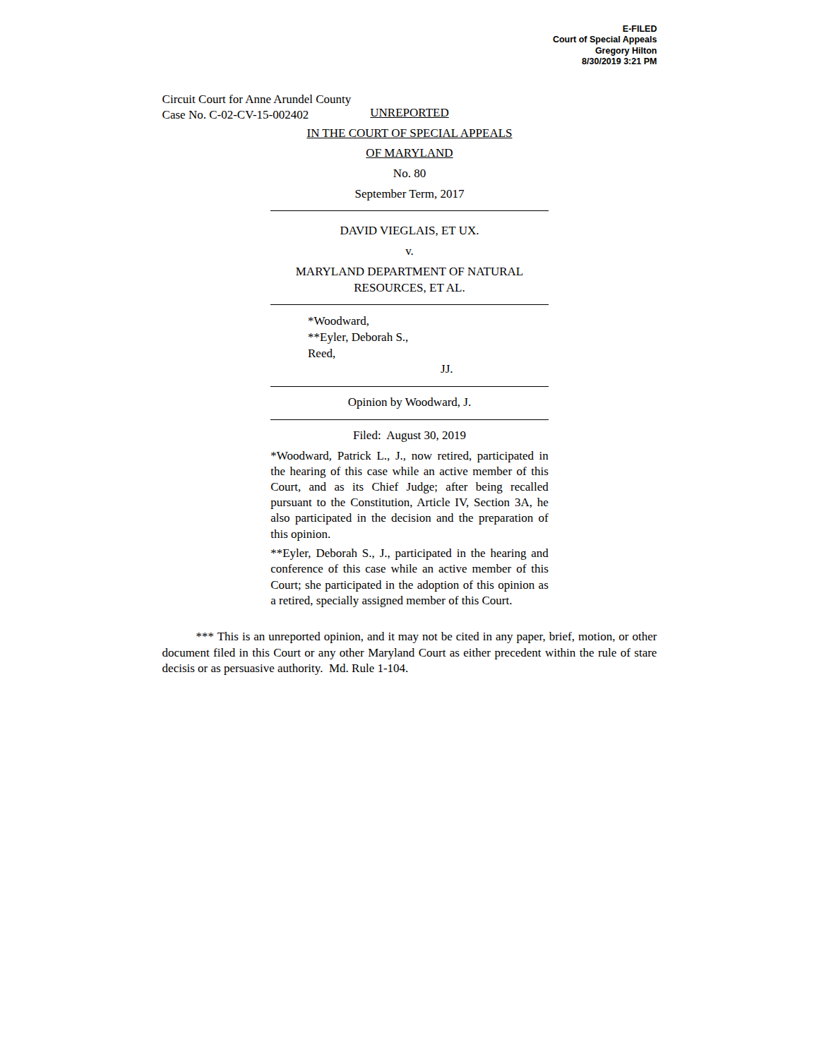E-FILED
Court of Special Appeals
Gregory Hilton
8/30/2019 3:21 PM
Circuit Court for Anne Arundel County
Case No. C-02-CV-15-002402
UNREPORTED
IN THE COURT OF SPECIAL APPEALS
OF MARYLAND
No. 80
September Term, 2017
DAVID VIEGLAIS, ET UX.
v.
MARYLAND DEPARTMENT OF NATURAL
RESOURCES, ET AL.
*Woodward,
**Eyler, Deborah S.,
Reed, JJ.
Opinion by Woodward, J.
Filed: August 30, 2019
*Woodward, Patrick L., J., now retired, participated in the hearing of this case while an active member of this Court, and as its Chief Judge; after being recalled pursuant to the Constitution, Article IV, Section 3A, he also participated in the decision and the preparation of this opinion.
**Eyler, Deborah S., J., participated in the hearing and conference of this case while an active member of this Court; she participated in the adoption of this opinion as a retired, specially assigned member of this Court.
*** This is an unreported opinion, and it may not be cited in any paper, brief, motion, or other document filed in this Court or any other Maryland Court as either precedent within the rule of stare decisis or as persuasive authority. Md. Rule 1-104.